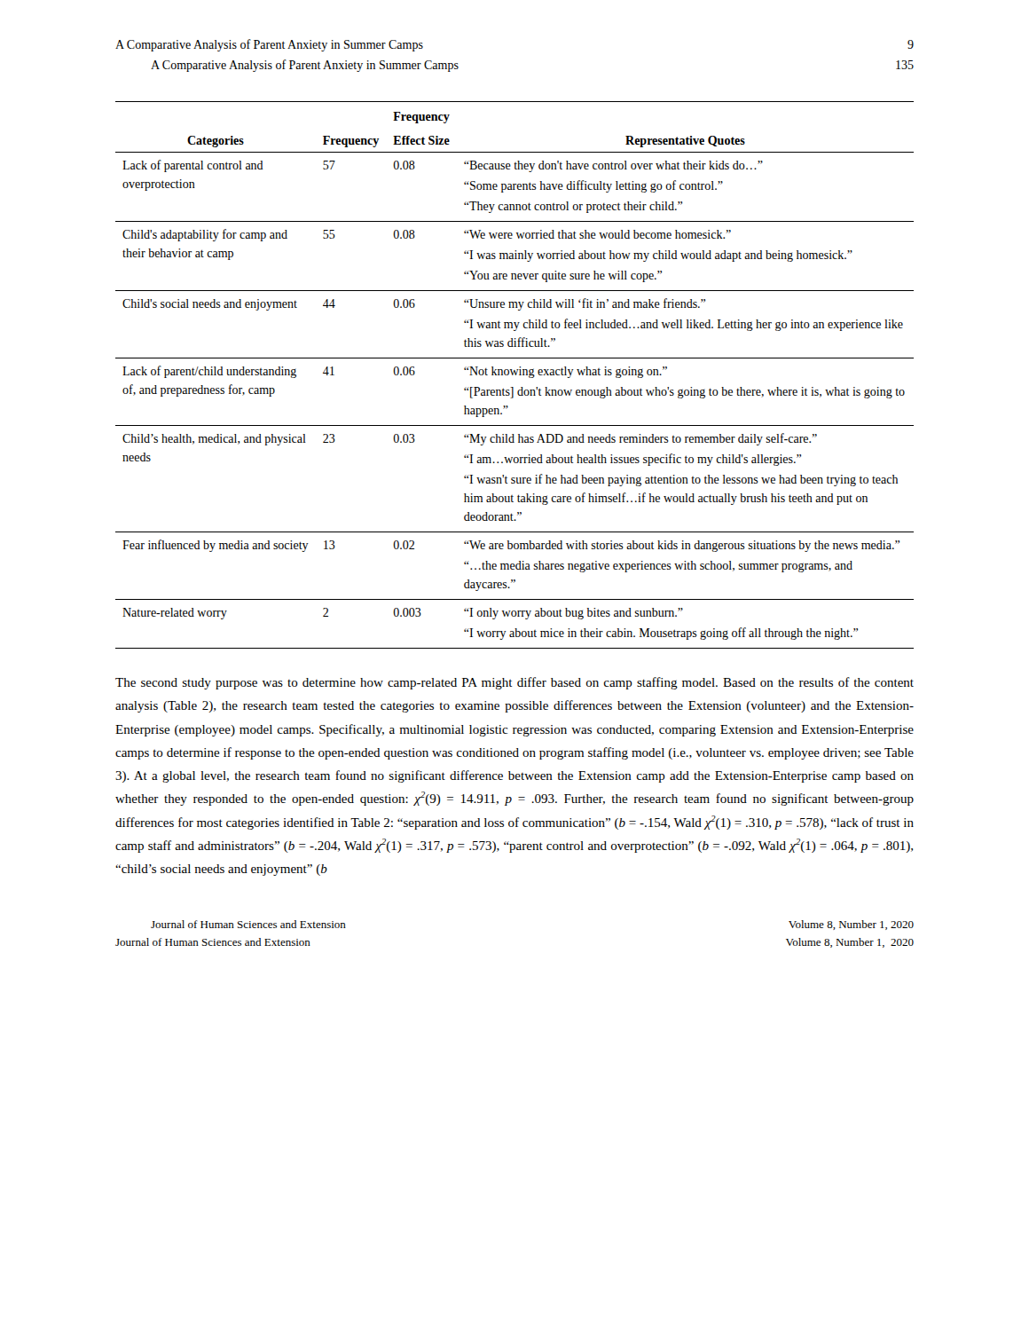A Comparative Analysis of Parent Anxiety in Summer Camps 9
A Comparative Analysis of Parent Anxiety in Summer Camps 135
| | | Frequency | |
| --- | --- | --- | --- |
| Categories | Frequency | Effect Size | Representative Quotes |
| Lack of parental control and overprotection | 57 | 0.08 | “Because they don't have control over what their kids do…” “Some parents have difficulty letting go of control.” “They cannot control or protect their child.” |
| Child's adaptability for camp and their behavior at camp | 55 | 0.08 | “We were worried that she would become homesick.” “I was mainly worried about how my child would adapt and being homesick.” “You are never quite sure he will cope.” |
| Child's social needs and enjoyment | 44 | 0.06 | “Unsure my child will ‘fit in’ and make friends.” “I want my child to feel included…and well liked. Letting her go into an experience like this was difficult.” |
| Lack of parent/child understanding of, and preparedness for, camp | 41 | 0.06 | “Not knowing exactly what is going on.” “[Parents] don't know enough about who's going to be there, where it is, what is going to happen.” |
| Child’s health, medical, and physical needs | 23 | 0.03 | “My child has ADD and needs reminders to remember daily self-care.” “I am…worried about health issues specific to my child's allergies.” “I wasn't sure if he had been paying attention to the lessons we had been trying to teach him about taking care of himself…if he would actually brush his teeth and put on deodorant.” |
| Fear influenced by media and society | 13 | 0.02 | “We are bombarded with stories about kids in dangerous situations by the news media.” “…the media shares negative experiences with school, summer programs, and daycares.” |
| Nature-related worry | 2 | 0.003 | “I only worry about bug bites and sunburn.” “I worry about mice in their cabin. Mousetraps going off all through the night.” |
The second study purpose was to determine how camp-related PA might differ based on camp staffing model. Based on the results of the content analysis (Table 2), the research team tested the categories to examine possible differences between the Extension (volunteer) and the Extension-Enterprise (employee) model camps. Specifically, a multinomial logistic regression was conducted, comparing Extension and Extension-Enterprise camps to determine if response to the open-ended question was conditioned on program staffing model (i.e., volunteer vs. employee driven; see Table 3). At a global level, the research team found no significant difference between the Extension camp add the Extension-Enterprise camp based on whether they responded to the open-ended question: χ2(9) = 14.911, p = .093. Further, the research team found no significant between-group differences for most categories identified in Table 2: “separation and loss of communication” (b = -.154, Wald χ2(1) = .310, p = .578), “lack of trust in camp staff and administrators” (b = -.204, Wald χ2(1) = .317, p = .573), “parent control and overprotection” (b = -.092, Wald χ2(1) = .064, p = .801), “child’s social needs and enjoyment” (b
Journal of Human Sciences and Extension Volume 8, Number 1, 2020
Journal of Human Sciences and Extension Volume 8, Number 1, 2020